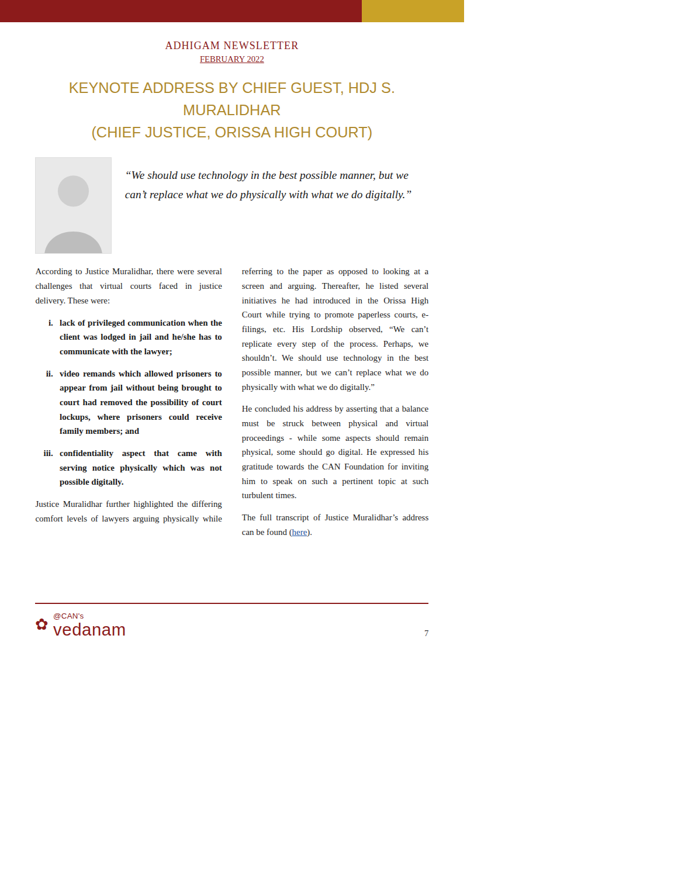ADHIGAM NEWSLETTER
FEBRUARY 2022
KEYNOTE ADDRESS BY CHIEF GUEST, HDJ S. MURALIDHAR
(CHIEF JUSTICE, ORISSA HIGH COURT)
“We should use technology in the best possible manner, but we can’t replace what we do physically with what we do digitally.”
According to Justice Muralidhar, there were several challenges that virtual courts faced in justice delivery. These were:
lack of privileged communication when the client was lodged in jail and he/she has to communicate with the lawyer;
video remands which allowed prisoners to appear from jail without being brought to court had removed the possibility of court lockups, where prisoners could receive family members; and
confidentiality aspect that came with serving notice physically which was not possible digitally.
Justice Muralidhar further highlighted the differing comfort levels of lawyers arguing physically while referring to the paper as opposed to looking at a screen and arguing. Thereafter, he listed several initiatives he had introduced in the Orissa High Court while trying to promote paperless courts, e-filings, etc. His Lordship observed, “We can’t replicate every step of the process. Perhaps, we shouldn’t. We should use technology in the best possible manner, but we can’t replace what we do physically with what we do digitally.”
He concluded his address by asserting that a balance must be struck between physical and virtual proceedings - while some aspects should remain physical, some should go digital. He expressed his gratitude towards the CAN Foundation for inviting him to speak on such a pertinent topic at such turbulent times.
The full transcript of Justice Muralidhar’s address can be found (here).
✿ @CAN's
vedanam
7